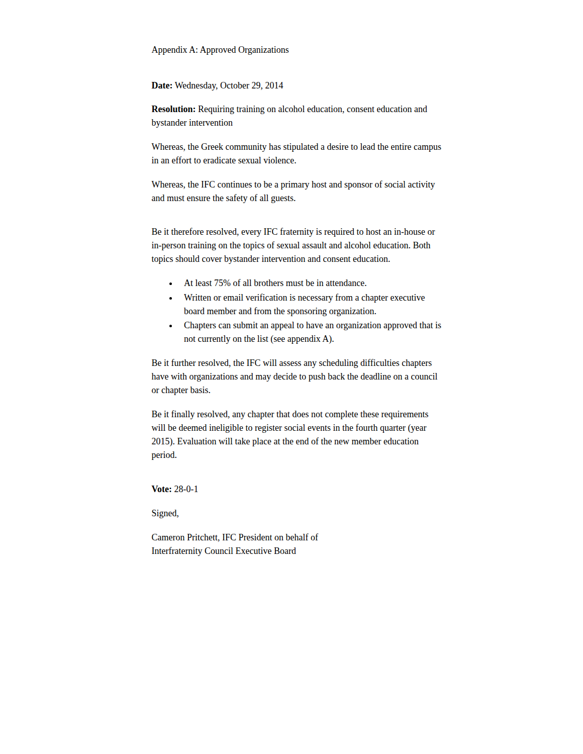Appendix A: Approved Organizations
Date: Wednesday, October 29, 2014
Resolution: Requiring training on alcohol education, consent education and bystander intervention
Whereas, the Greek community has stipulated a desire to lead the entire campus in an effort to eradicate sexual violence.
Whereas, the IFC continues to be a primary host and sponsor of social activity and must ensure the safety of all guests.
Be it therefore resolved, every IFC fraternity is required to host an in-house or in-person training on the topics of sexual assault and alcohol education. Both topics should cover bystander intervention and consent education.
At least 75% of all brothers must be in attendance.
Written or email verification is necessary from a chapter executive board member and from the sponsoring organization.
Chapters can submit an appeal to have an organization approved that is not currently on the list (see appendix A).
Be it further resolved, the IFC will assess any scheduling difficulties chapters have with organizations and may decide to push back the deadline on a council or chapter basis.
Be it finally resolved, any chapter that does not complete these requirements will be deemed ineligible to register social events in the fourth quarter (year 2015). Evaluation will take place at the end of the new member education period.
Vote: 28-0-1
Signed,
Cameron Pritchett, IFC President on behalf of
Interfraternity Council Executive Board